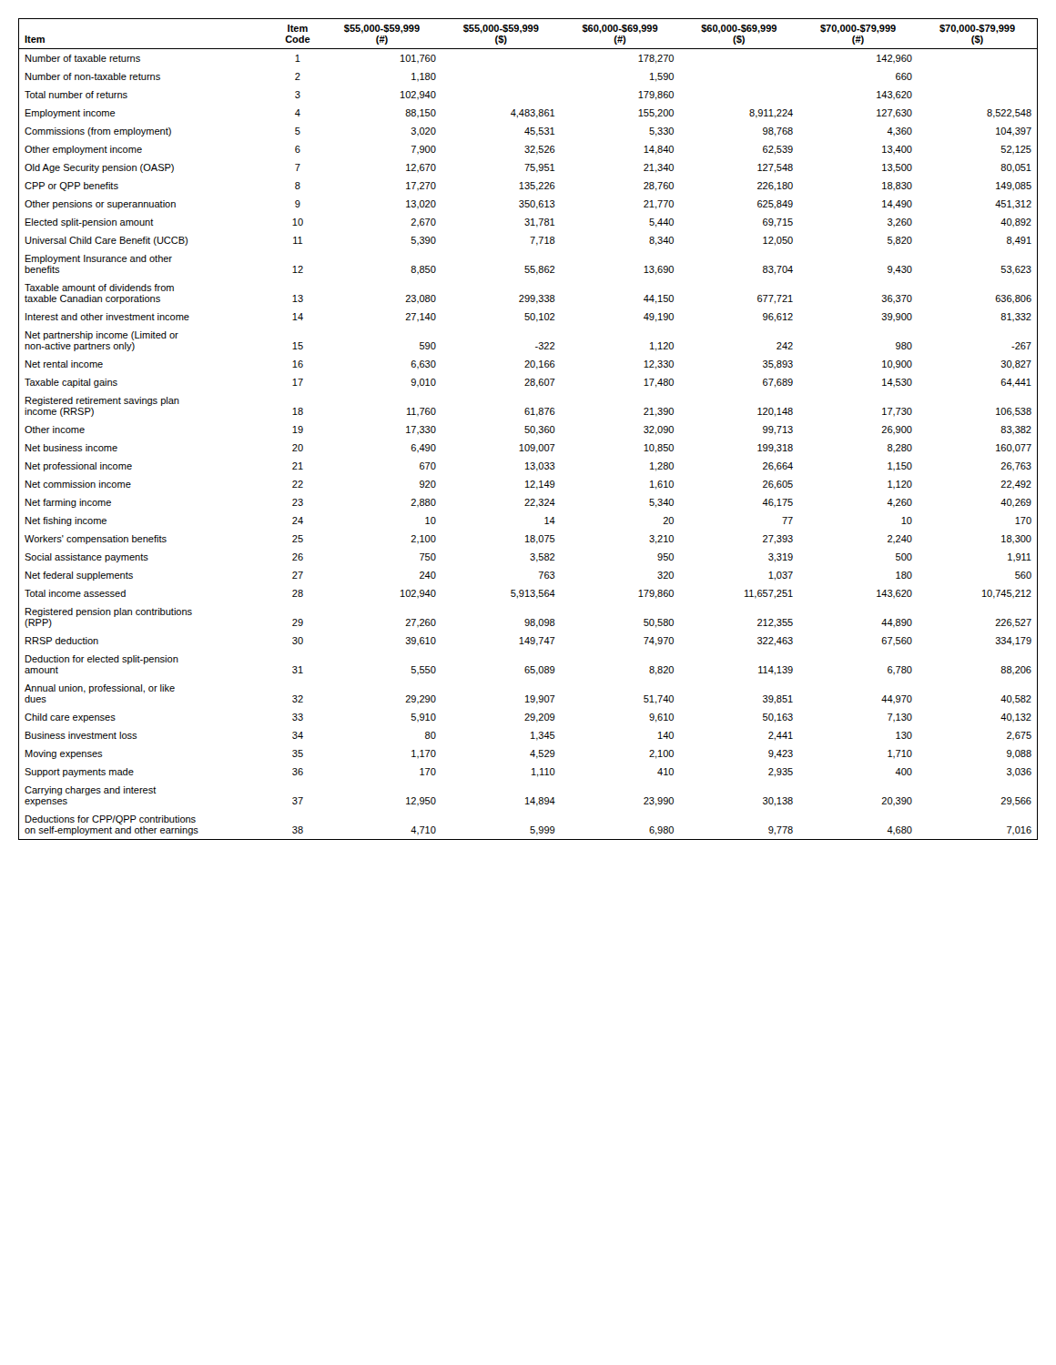| Item | Item Code | $55,000-$59,999 (#) | $55,000-$59,999 ($) | $60,000-$69,999 (#) | $60,000-$69,999 ($) | $70,000-$79,999 (#) | $70,000-$79,999 ($) |
| --- | --- | --- | --- | --- | --- | --- | --- |
| Number of taxable returns | 1 | 101,760 | | 178,270 | | 142,960 | |
| Number of non-taxable returns | 2 | 1,180 | | 1,590 | | 660 | |
| Total number of returns | 3 | 102,940 | | 179,860 | | 143,620 | |
| Employment income | 4 | 88,150 | 4,483,861 | 155,200 | 8,911,224 | 127,630 | 8,522,548 |
| Commissions (from employment) | 5 | 3,020 | 45,531 | 5,330 | 98,768 | 4,360 | 104,397 |
| Other employment income | 6 | 7,900 | 32,526 | 14,840 | 62,539 | 13,400 | 52,125 |
| Old Age Security pension (OASP) | 7 | 12,670 | 75,951 | 21,340 | 127,548 | 13,500 | 80,051 |
| CPP or QPP benefits | 8 | 17,270 | 135,226 | 28,760 | 226,180 | 18,830 | 149,085 |
| Other pensions or superannuation | 9 | 13,020 | 350,613 | 21,770 | 625,849 | 14,490 | 451,312 |
| Elected split-pension amount | 10 | 2,670 | 31,781 | 5,440 | 69,715 | 3,260 | 40,892 |
| Universal Child Care Benefit (UCCB) | 11 | 5,390 | 7,718 | 8,340 | 12,050 | 5,820 | 8,491 |
| Employment Insurance and other benefits | 12 | 8,850 | 55,862 | 13,690 | 83,704 | 9,430 | 53,623 |
| Taxable amount of dividends from taxable Canadian corporations | 13 | 23,080 | 299,338 | 44,150 | 677,721 | 36,370 | 636,806 |
| Interest and other investment income | 14 | 27,140 | 50,102 | 49,190 | 96,612 | 39,900 | 81,332 |
| Net partnership income (Limited or non-active partners only) | 15 | 590 | -322 | 1,120 | 242 | 980 | -267 |
| Net rental income | 16 | 6,630 | 20,166 | 12,330 | 35,893 | 10,900 | 30,827 |
| Taxable capital gains | 17 | 9,010 | 28,607 | 17,480 | 67,689 | 14,530 | 64,441 |
| Registered retirement savings plan income (RRSP) | 18 | 11,760 | 61,876 | 21,390 | 120,148 | 17,730 | 106,538 |
| Other income | 19 | 17,330 | 50,360 | 32,090 | 99,713 | 26,900 | 83,382 |
| Net business income | 20 | 6,490 | 109,007 | 10,850 | 199,318 | 8,280 | 160,077 |
| Net professional income | 21 | 670 | 13,033 | 1,280 | 26,664 | 1,150 | 26,763 |
| Net commission income | 22 | 920 | 12,149 | 1,610 | 26,605 | 1,120 | 22,492 |
| Net farming income | 23 | 2,880 | 22,324 | 5,340 | 46,175 | 4,260 | 40,269 |
| Net fishing income | 24 | 10 | 14 | 20 | 77 | 10 | 170 |
| Workers' compensation benefits | 25 | 2,100 | 18,075 | 3,210 | 27,393 | 2,240 | 18,300 |
| Social assistance payments | 26 | 750 | 3,582 | 950 | 3,319 | 500 | 1,911 |
| Net federal supplements | 27 | 240 | 763 | 320 | 1,037 | 180 | 560 |
| Total income assessed | 28 | 102,940 | 5,913,564 | 179,860 | 11,657,251 | 143,620 | 10,745,212 |
| Registered pension plan contributions (RPP) | 29 | 27,260 | 98,098 | 50,580 | 212,355 | 44,890 | 226,527 |
| RRSP deduction | 30 | 39,610 | 149,747 | 74,970 | 322,463 | 67,560 | 334,179 |
| Deduction for elected split-pension amount | 31 | 5,550 | 65,089 | 8,820 | 114,139 | 6,780 | 88,206 |
| Annual union, professional, or like dues | 32 | 29,290 | 19,907 | 51,740 | 39,851 | 44,970 | 40,582 |
| Child care expenses | 33 | 5,910 | 29,209 | 9,610 | 50,163 | 7,130 | 40,132 |
| Business investment loss | 34 | 80 | 1,345 | 140 | 2,441 | 130 | 2,675 |
| Moving expenses | 35 | 1,170 | 4,529 | 2,100 | 9,423 | 1,710 | 9,088 |
| Support payments made | 36 | 170 | 1,110 | 410 | 2,935 | 400 | 3,036 |
| Carrying charges and interest expenses | 37 | 12,950 | 14,894 | 23,990 | 30,138 | 20,390 | 29,566 |
| Deductions for CPP/QPP contributions on self-employment and other earnings | 38 | 4,710 | 5,999 | 6,980 | 9,778 | 4,680 | 7,016 |